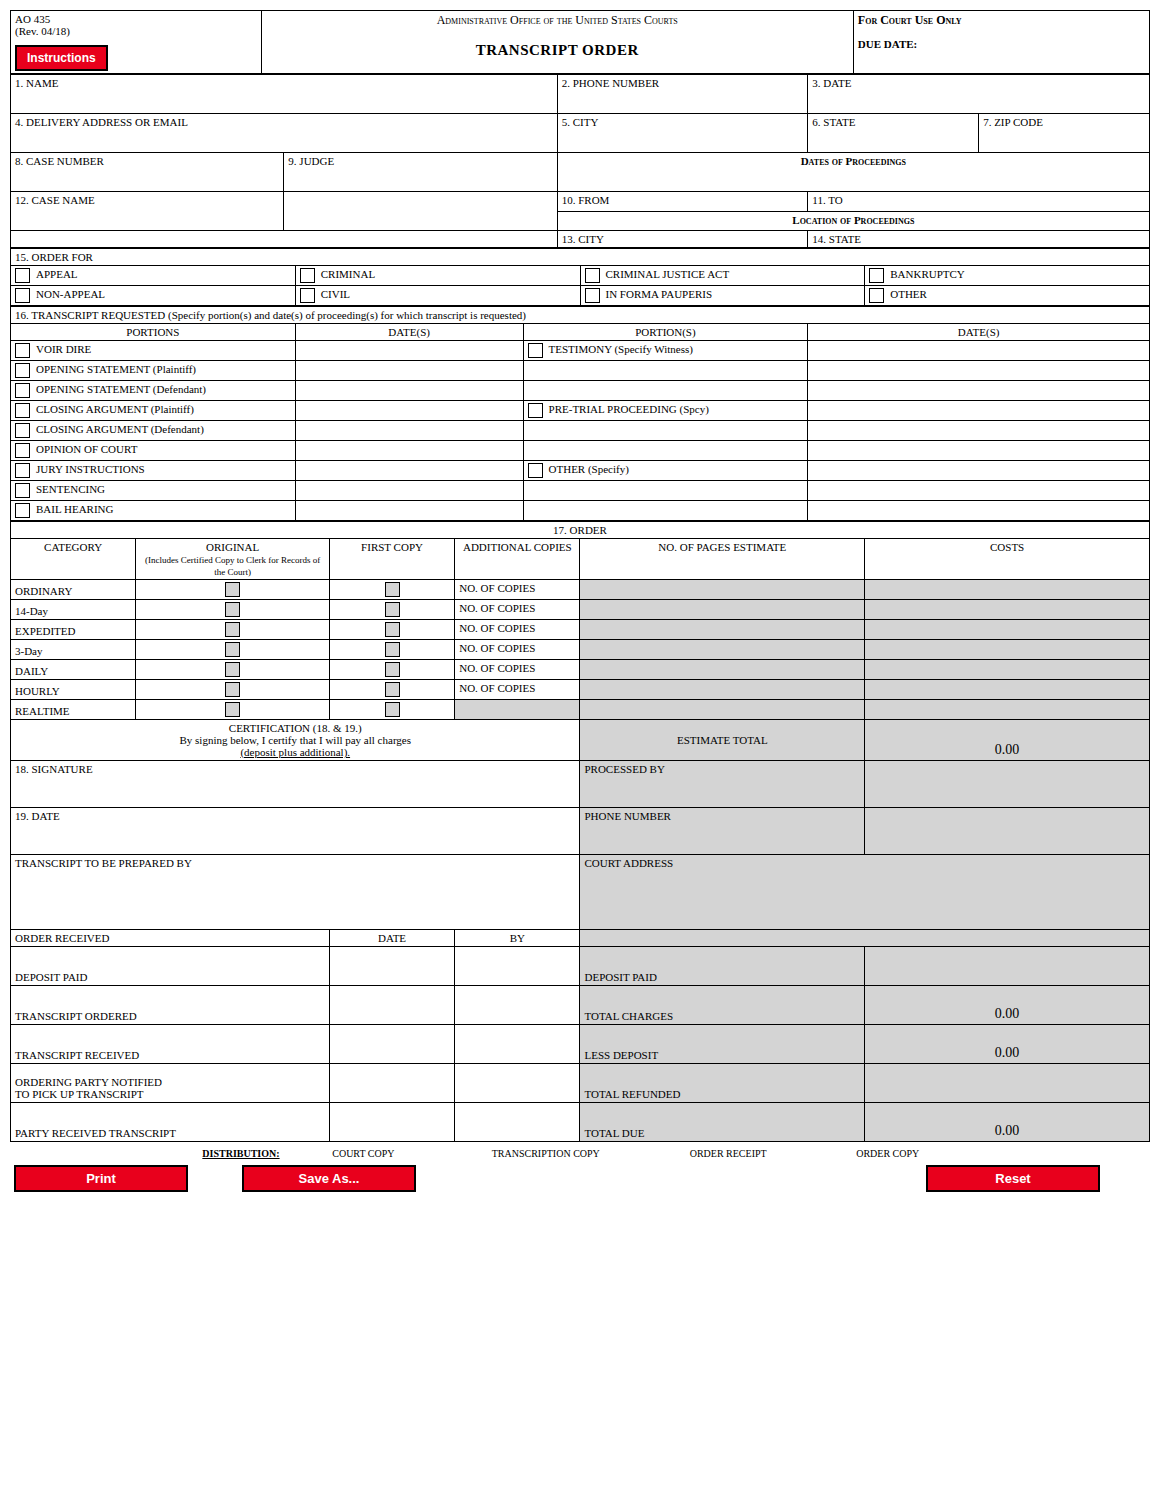| AO 435 (Rev. 04/18) Instructions | Administrative Office of the United States Courts TRANSCRIPT ORDER | For Court Use Only DUE DATE: |
| 1. NAME | 2. PHONE NUMBER | 3. DATE |
| 4. DELIVERY ADDRESS OR EMAIL | 5. CITY | 6. STATE | 7. ZIP CODE |
| 8. CASE NUMBER | 9. JUDGE | Dates of Proceedings |
| 12. CASE NAME | | 10. FROM | 11. TO |
| Location of Proceedings |
| | 13. CITY | 14. STATE |
| 15. ORDER FOR |
| APPEAL | CRIMINAL | CRIMINAL JUSTICE ACT | BANKRUPTCY |
| NON-APPEAL | CIVIL | IN FORMA PAUPERIS | OTHER |
| 16. TRANSCRIPT REQUESTED (Specify portion(s) and date(s) of proceeding(s) for which transcript is requested) |
| PORTIONS | DATE(S) | PORTION(S) | DATE(S) |
| VOIR DIRE | | TESTIMONY (Specify Witness) | |
| OPENING STATEMENT (Plaintiff) | | | |
| OPENING STATEMENT (Defendant) | | | |
| CLOSING ARGUMENT (Plaintiff) | | PRE-TRIAL PROCEEDING (Spcy) | |
| CLOSING ARGUMENT (Defendant) | | | |
| OPINION OF COURT | | | |
| JURY INSTRUCTIONS | | OTHER (Specify) | |
| SENTENCING | | | |
| BAIL HEARING | | | |
| 17. ORDER |
| CATEGORY | ORIGINAL (Includes Certified Copy to Clerk for Records of the Court) | FIRST COPY | ADDITIONAL COPIES | NO. OF PAGES ESTIMATE | COSTS |
| ORDINARY | | | NO. OF COPIES | | |
| 14-Day | | | NO. OF COPIES | | |
| EXPEDITED | | | NO. OF COPIES | | |
| 3-Day | | | NO. OF COPIES | | |
| DAILY | | | NO. OF COPIES | | |
| HOURLY | | | NO. OF COPIES | | |
| REALTIME | | | | | |
| CERTIFICATION (18. & 19.) By signing below, I certify that I will pay all charges (deposit plus additional). | ESTIMATE TOTAL | 0.00 |
| 18. SIGNATURE | PROCESSED BY | |
| 19. DATE | PHONE NUMBER | |
| TRANSCRIPT TO BE PREPARED BY | COURT ADDRESS |
| ORDER RECEIVED | DATE | BY | |
| DEPOSIT PAID | | | DEPOSIT PAID | |
| TRANSCRIPT ORDERED | | | TOTAL CHARGES | 0.00 |
| TRANSCRIPT RECEIVED | | | LESS DEPOSIT | 0.00 |
| ORDERING PARTY NOTIFIED TO PICK UP TRANSCRIPT | | | TOTAL REFUNDED | |
| PARTY RECEIVED TRANSCRIPT | | | TOTAL DUE | 0.00 |
| | DISTRIBUTION: | COURT COPY | TRANSCRIPTION COPY | ORDER RECEIPT | ORDER COPY | |
| Print | Save As... | | Reset |